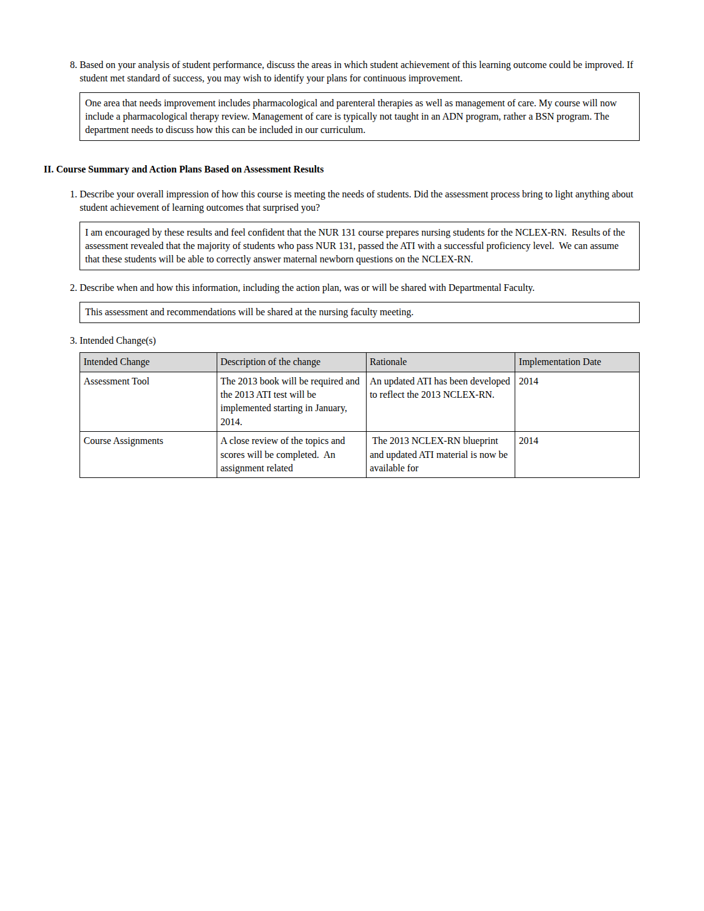Based on your analysis of student performance, discuss the areas in which student achievement of this learning outcome could be improved. If student met standard of success, you may wish to identify your plans for continuous improvement.
One area that needs improvement includes pharmacological and parenteral therapies as well as management of care. My course will now include a pharmacological therapy review. Management of care is typically not taught in an ADN program, rather a BSN program. The department needs to discuss how this can be included in our curriculum.
II. Course Summary and Action Plans Based on Assessment Results
Describe your overall impression of how this course is meeting the needs of students. Did the assessment process bring to light anything about student achievement of learning outcomes that surprised you?
I am encouraged by these results and feel confident that the NUR 131 course prepares nursing students for the NCLEX-RN. Results of the assessment revealed that the majority of students who pass NUR 131, passed the ATI with a successful proficiency level. We can assume that these students will be able to correctly answer maternal newborn questions on the NCLEX-RN.
Describe when and how this information, including the action plan, was or will be shared with Departmental Faculty.
This assessment and recommendations will be shared at the nursing faculty meeting.
Intended Change(s)
| Intended Change | Description of the change | Rationale | Implementation Date |
| --- | --- | --- | --- |
| Assessment Tool | The 2013 book will be required and the 2013 ATI test will be implemented starting in January, 2014. | An updated ATI has been developed to reflect the 2013 NCLEX-RN. | 2014 |
| Course Assignments | A close review of the topics and scores will be completed. An assignment related | The 2013 NCLEX-RN blueprint and updated ATI material is now be available for | 2014 |